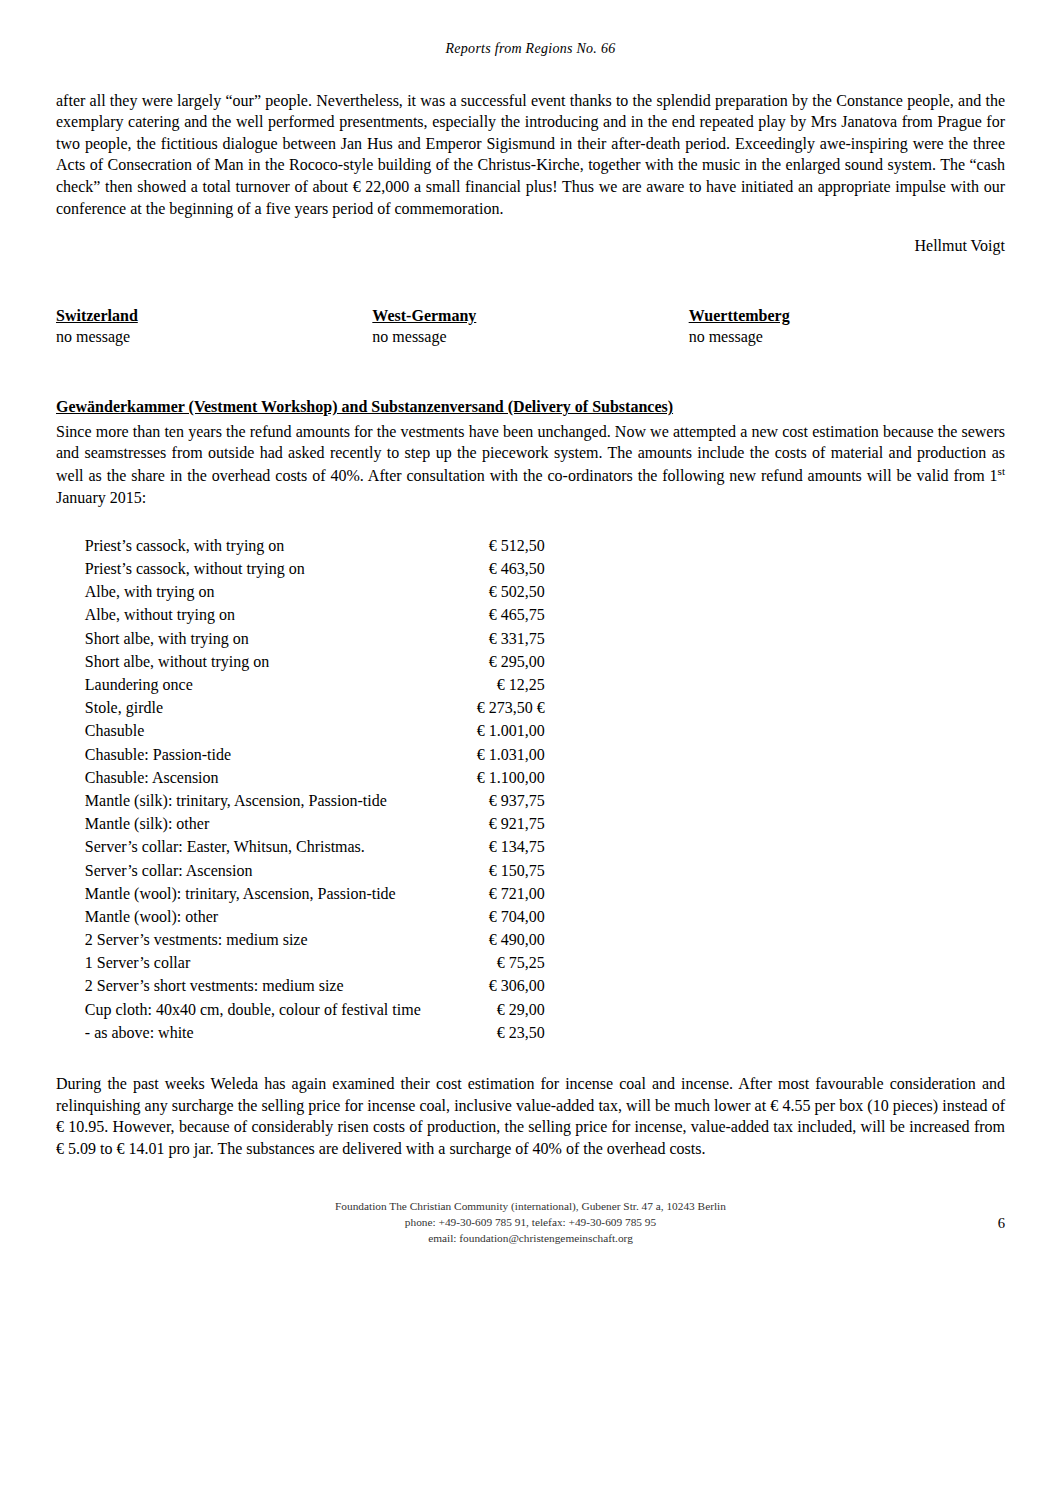Reports from Regions No. 66
after all they were largely “our” people. Nevertheless, it was a successful event thanks to the splendid preparation by the Constance people, and the exemplary catering and the well performed presentments, especially the introducing and in the end repeated play by Mrs Janatova from Prague for two people, the fictitious dialogue between Jan Hus and Emperor Sigismund in their after-death period. Exceedingly awe-inspiring were the three Acts of Consecration of Man in the Rococo-style building of the Christus-Kirche, together with the music in the enlarged sound system. The “cash check” then showed a total turnover of about € 22,000 a small financial plus! Thus we are aware to have initiated an appropriate impulse with our conference at the beginning of a five years period of commemoration.
Hellmut Voigt
| Switzerland | West-Germany | Wuerttemberg |
| --- | --- | --- |
| no message | no message | no message |
Gewänderkammer (Vestment Workshop) and Substanzenversand (Delivery of Substances)
Since more than ten years the refund amounts for the vestments have been unchanged. Now we attempted a new cost estimation because the sewers and seamstresses from outside had asked recently to step up the piecework system. The amounts include the costs of material and production as well as the share in the overhead costs of 40%. After consultation with the co-ordinators the following new refund amounts will be valid from 1st January 2015:
| Priest’s cassock, with trying on | € 512,50 |
| Priest’s cassock, without trying on | € 463,50 |
| Albe, with trying on | € 502,50 |
| Albe, without trying on | € 465,75 |
| Short albe, with trying on | € 331,75 |
| Short albe, without trying on | € 295,00 |
| Laundering once | € 12,25 |
| Stole, girdle | € 273,50 € |
| Chasuble | € 1.001,00 |
| Chasuble: Passion-tide | € 1.031,00 |
| Chasuble: Ascension | € 1.100,00 |
| Mantle (silk): trinitary, Ascension, Passion-tide | € 937,75 |
| Mantle (silk): other | € 921,75 |
| Server’s collar: Easter, Whitsun, Christmas. | € 134,75 |
| Server’s collar: Ascension | € 150,75 |
| Mantle (wool): trinitary, Ascension, Passion-tide | € 721,00 |
| Mantle (wool): other | € 704,00 |
| 2 Server’s vestments: medium size | € 490,00 |
| 1 Server’s collar | € 75,25 |
| 2 Server’s short vestments: medium size | € 306,00 |
| Cup cloth: 40x40 cm, double, colour of festival time | € 29,00 |
| - as above: white | € 23,50 |
During the past weeks Weleda has again examined their cost estimation for incense coal and incense. After most favourable consideration and relinquishing any surcharge the selling price for incense coal, inclusive value-added tax, will be much lower at € 4.55 per box (10 pieces) instead of € 10.95. However, because of considerably risen costs of production, the selling price for incense, value-added tax included, will be increased from € 5.09 to € 14.01 pro jar. The substances are delivered with a surcharge of 40% of the overhead costs.
Foundation The Christian Community (international), Gubener Str. 47 a, 10243 Berlin
phone: +49-30-609 785 91, telefax: +49-30-609 785 95
email: foundation@christengemeinschaft.org 6